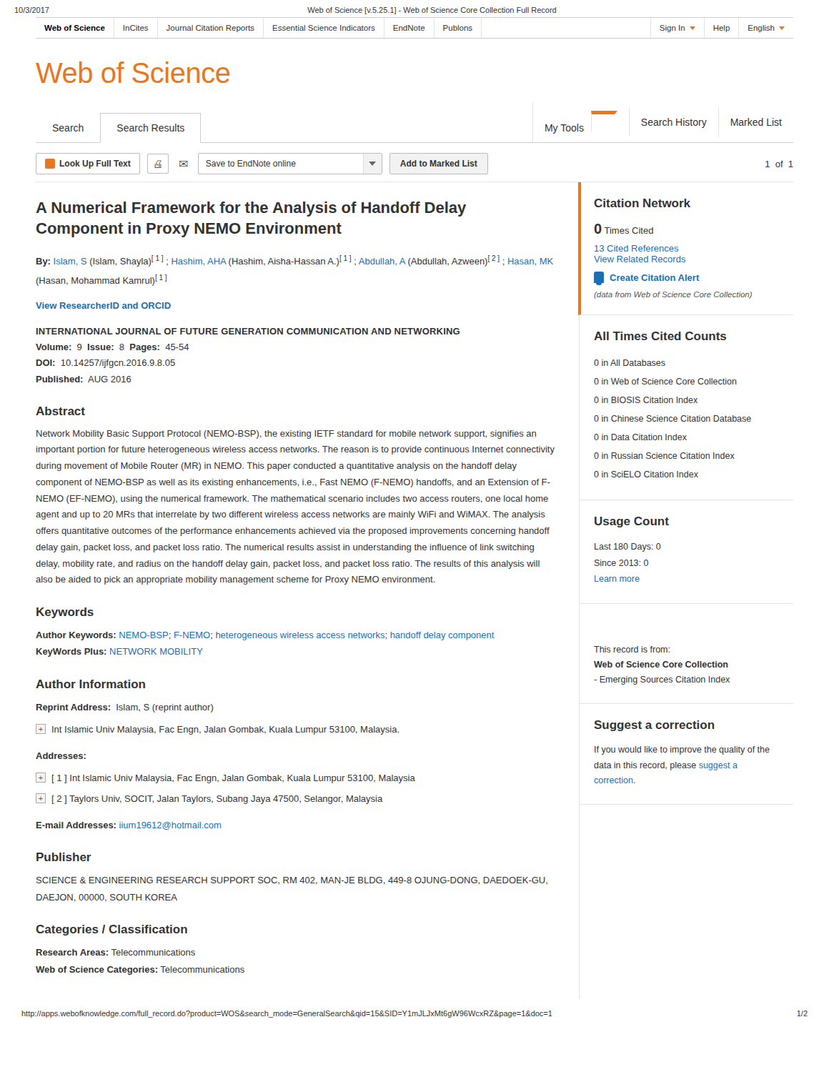10/3/2017 Web of Science [v.5.25.1] - Web of Science Core Collection Full Record
Web of Science InCites Journal Citation Reports Essential Science Indicators EndNote Publons
Sign In Help English
Web of Science
Search Search Results
My Tools Search History Marked List
Look Up Full Text 🖨 ✉
Save to EndNote online
Add to Marked List
1 of 1
A Numerical Framework for the Analysis of Handoff Delay Component in Proxy NEMO Environment
By: Islam, S (Islam, Shayla)[ 1 ] ; Hashim, AHA (Hashim, Aisha-Hassan A.)[ 1 ] ; Abdullah, A (Abdullah, Azween)[ 2 ] ; Hasan, MK (Hasan, Mohammad Kamrul)[ 1 ]
View ResearcherID and ORCID
INTERNATIONAL JOURNAL OF FUTURE GENERATION COMMUNICATION AND NETWORKING
Volume: 9 Issue: 8 Pages: 45-54
DOI: 10.14257/ijfgcn.2016.9.8.05
Published: AUG 2016
Abstract
Network Mobility Basic Support Protocol (NEMO-BSP), the existing IETF standard for mobile network support, signifies an important portion for future heterogeneous wireless access networks. The reason is to provide continuous Internet connectivity during movement of Mobile Router (MR) in NEMO. This paper conducted a quantitative analysis on the handoff delay component of NEMO-BSP as well as its existing enhancements, i.e., Fast NEMO (F-NEMO) handoffs, and an Extension of F-NEMO (EF-NEMO), using the numerical framework. The mathematical scenario includes two access routers, one local home agent and up to 20 MRs that interrelate by two different wireless access networks are mainly WiFi and WiMAX. The analysis offers quantitative outcomes of the performance enhancements achieved via the proposed improvements concerning handoff delay gain, packet loss, and packet loss ratio. The numerical results assist in understanding the influence of link switching delay, mobility rate, and radius on the handoff delay gain, packet loss, and packet loss ratio. The results of this analysis will also be aided to pick an appropriate mobility management scheme for Proxy NEMO environment.
Keywords
Author Keywords: NEMO-BSP; F-NEMO; heterogeneous wireless access networks; handoff delay component
KeyWords Plus: NETWORK MOBILITY
Author Information
Reprint Address: Islam, S (reprint author)
+Int Islamic Univ Malaysia, Fac Engn, Jalan Gombak, Kuala Lumpur 53100, Malaysia.
Addresses:
+[ 1 ] Int Islamic Univ Malaysia, Fac Engn, Jalan Gombak, Kuala Lumpur 53100, Malaysia
+[ 2 ] Taylors Univ, SOCIT, Jalan Taylors, Subang Jaya 47500, Selangor, Malaysia
E-mail Addresses: iium19612@hotmail.com
Publisher
SCIENCE & ENGINEERING RESEARCH SUPPORT SOC, RM 402, MAN-JE BLDG, 449-8 OJUNG-DONG, DAEDOEK-GU, DAEJON, 00000, SOUTH KOREA
Categories / Classification
Research Areas: Telecommunications
Web of Science Categories: Telecommunications
Citation Network
0 Times Cited
13 Cited References
View Related Records
Create Citation Alert
(data from Web of Science Core Collection)
All Times Cited Counts
0 in All Databases
0 in Web of Science Core Collection
0 in BIOSIS Citation Index
0 in Chinese Science Citation Database
0 in Data Citation Index
0 in Russian Science Citation Index
0 in SciELO Citation Index
Usage Count
Last 180 Days: 0
Since 2013: 0
Learn more
This record is from:
Web of Science Core Collection
- Emerging Sources Citation Index
Suggest a correction
If you would like to improve the quality of the data in this record, please suggest a correction.
http://apps.webofknowledge.com/full_record.do?product=WOS&search_mode=GeneralSearch&qid=15&SID=Y1mJLJxMt6gW96WcxRZ&page=1&doc=1 1/2